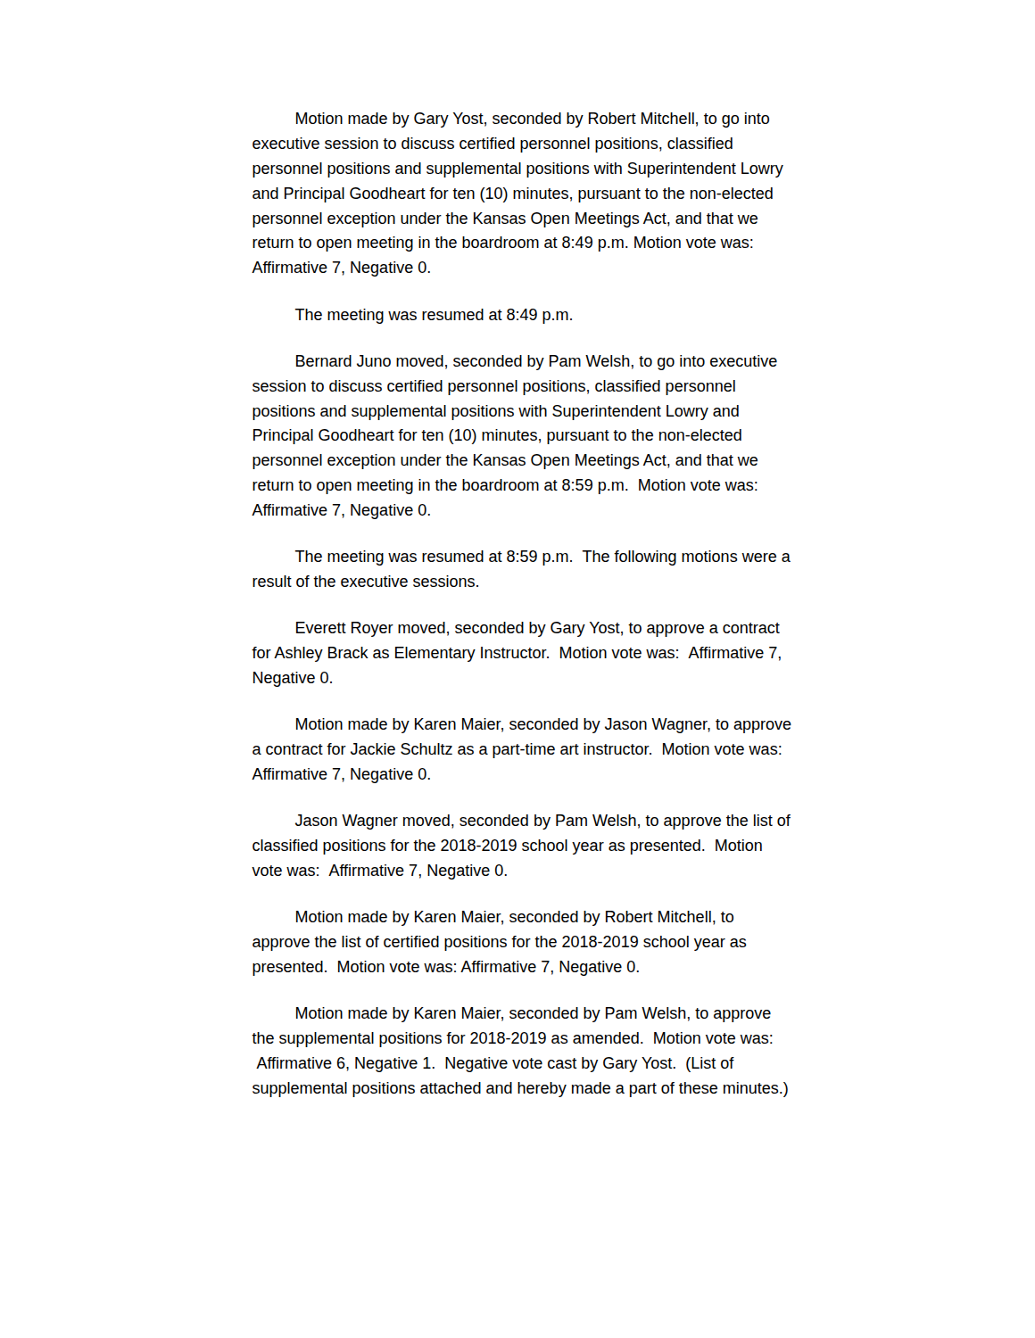Motion made by Gary Yost, seconded by Robert Mitchell, to go into executive session to discuss certified personnel positions, classified personnel positions and supplemental positions with Superintendent Lowry and Principal Goodheart for ten (10) minutes, pursuant to the non-elected personnel exception under the Kansas Open Meetings Act, and that we return to open meeting in the boardroom at 8:49 p.m. Motion vote was: Affirmative 7, Negative 0.
The meeting was resumed at 8:49 p.m.
Bernard Juno moved, seconded by Pam Welsh, to go into executive session to discuss certified personnel positions, classified personnel positions and supplemental positions with Superintendent Lowry and Principal Goodheart for ten (10) minutes, pursuant to the non-elected personnel exception under the Kansas Open Meetings Act, and that we return to open meeting in the boardroom at 8:59 p.m. Motion vote was: Affirmative 7, Negative 0.
The meeting was resumed at 8:59 p.m. The following motions were a result of the executive sessions.
Everett Royer moved, seconded by Gary Yost, to approve a contract for Ashley Brack as Elementary Instructor. Motion vote was: Affirmative 7, Negative 0.
Motion made by Karen Maier, seconded by Jason Wagner, to approve a contract for Jackie Schultz as a part-time art instructor. Motion vote was: Affirmative 7, Negative 0.
Jason Wagner moved, seconded by Pam Welsh, to approve the list of classified positions for the 2018-2019 school year as presented. Motion vote was: Affirmative 7, Negative 0.
Motion made by Karen Maier, seconded by Robert Mitchell, to approve the list of certified positions for the 2018-2019 school year as presented. Motion vote was: Affirmative 7, Negative 0.
Motion made by Karen Maier, seconded by Pam Welsh, to approve the supplemental positions for 2018-2019 as amended. Motion vote was: Affirmative 6, Negative 1. Negative vote cast by Gary Yost. (List of supplemental positions attached and hereby made a part of these minutes.)